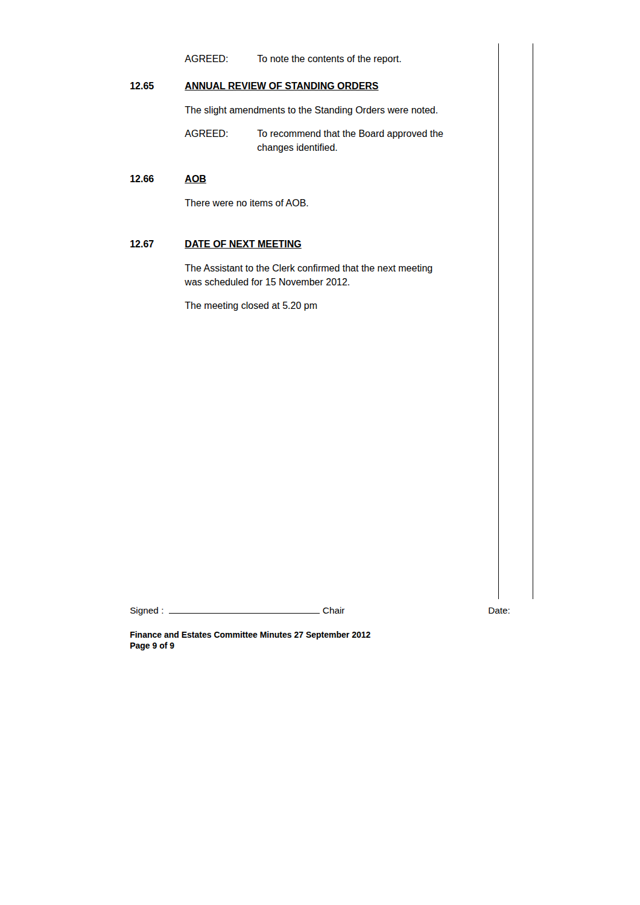AGREED:
To note the contents of the report.
12.65
Annual Review of Standing Orders
The slight amendments to the Standing Orders were noted.
AGREED:
To recommend that the Board approved the changes identified.
12.66
AOB
There were no items of AOB.
12.67
Date of Next Meeting
The Assistant to the Clerk confirmed that the next meeting was scheduled for 15 November 2012.
The meeting closed at 5.20 pm
Signed : Chair Date:
Finance and Estates Committee Minutes 27 September 2012
Page 9 of 9